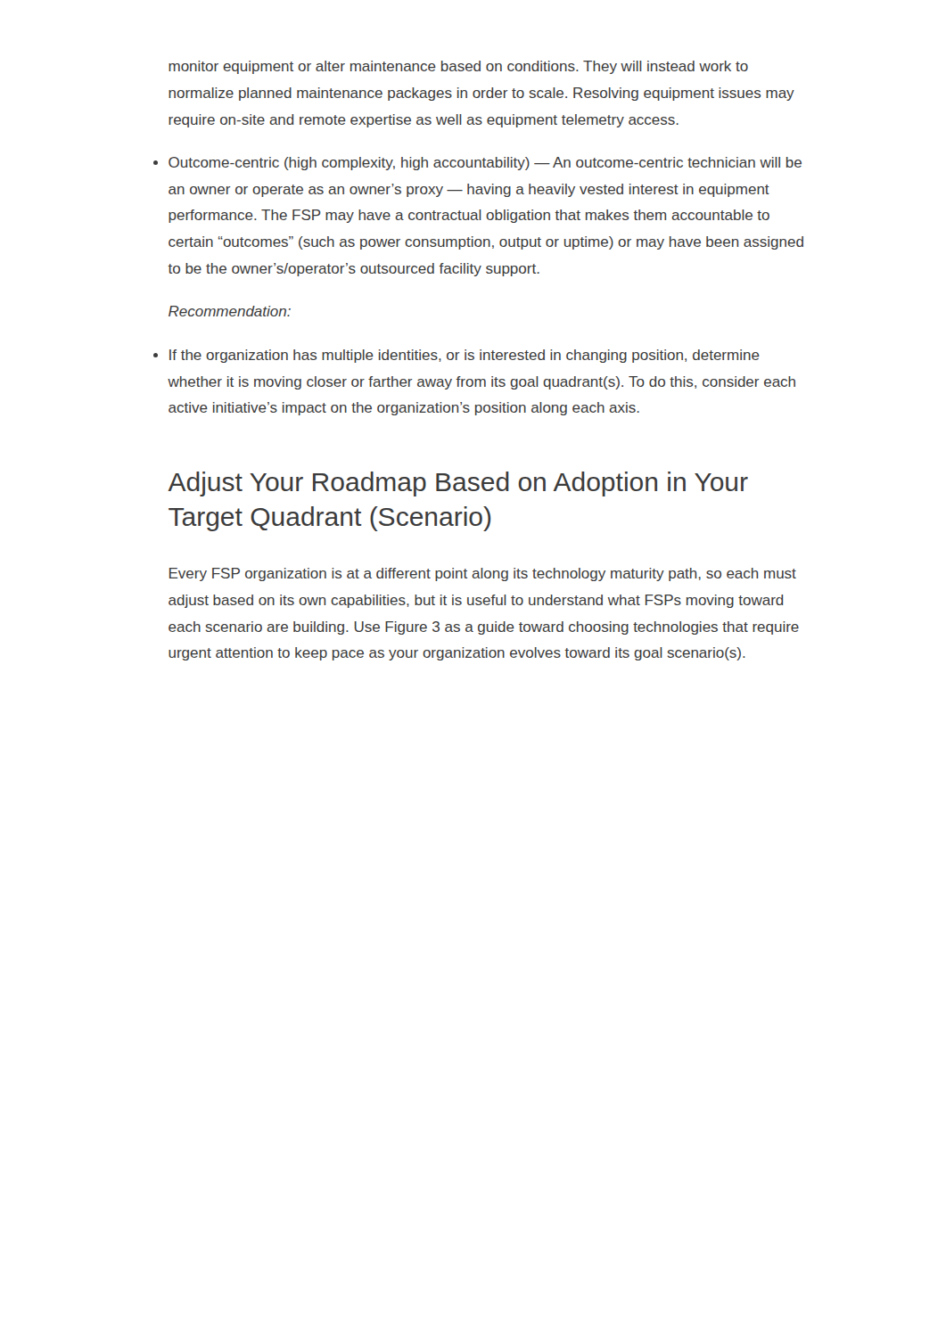monitor equipment or alter maintenance based on conditions. They will instead work to normalize planned maintenance packages in order to scale. Resolving equipment issues may require on-site and remote expertise as well as equipment telemetry access.
Outcome-centric (high complexity, high accountability) — An outcome-centric technician will be an owner or operate as an owner’s proxy — having a heavily vested interest in equipment performance. The FSP may have a contractual obligation that makes them accountable to certain “outcomes” (such as power consumption, output or uptime) or may have been assigned to be the owner’s/operator’s outsourced facility support.
Recommendation:
If the organization has multiple identities, or is interested in changing position, determine whether it is moving closer or farther away from its goal quadrant(s). To do this, consider each active initiative’s impact on the organization’s position along each axis.
Adjust Your Roadmap Based on Adoption in Your Target Quadrant (Scenario)
Every FSP organization is at a different point along its technology maturity path, so each must adjust based on its own capabilities, but it is useful to understand what FSPs moving toward each scenario are building. Use Figure 3 as a guide toward choosing technologies that require urgent attention to keep pace as your organization evolves toward its goal scenario(s).